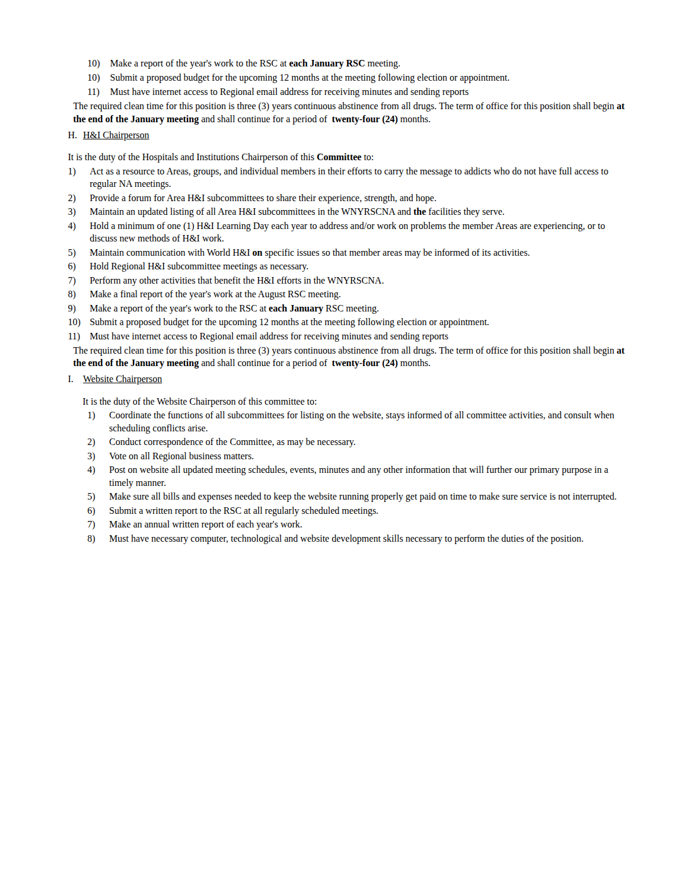10) Make a report of the year's work to the RSC at each January RSC meeting.
10) Submit a proposed budget for the upcoming 12 months at the meeting following election or appointment.
11) Must have internet access to Regional email address for receiving minutes and sending reports
The required clean time for this position is three (3) years continuous abstinence from all drugs. The term of office for this position shall begin at the end of the January meeting and shall continue for a period of twenty-four (24) months.
H. H&I Chairperson
It is the duty of the Hospitals and Institutions Chairperson of this Committee to:
1) Act as a resource to Areas, groups, and individual members in their efforts to carry the message to addicts who do not have full access to regular NA meetings.
2) Provide a forum for Area H&I subcommittees to share their experience, strength, and hope.
3) Maintain an updated listing of all Area H&I subcommittees in the WNYRSCNA and the facilities they serve.
4) Hold a minimum of one (1) H&I Learning Day each year to address and/or work on problems the member Areas are experiencing, or to discuss new methods of H&I work.
5) Maintain communication with World H&I on specific issues so that member areas may be informed of its activities.
6) Hold Regional H&I subcommittee meetings as necessary.
7) Perform any other activities that benefit the H&I efforts in the WNYRSCNA.
8) Make a final report of the year's work at the August RSC meeting.
9) Make a report of the year's work to the RSC at each January RSC meeting.
10) Submit a proposed budget for the upcoming 12 months at the meeting following election or appointment.
11) Must have internet access to Regional email address for receiving minutes and sending reports
The required clean time for this position is three (3) years continuous abstinence from all drugs. The term of office for this position shall begin at the end of the January meeting and shall continue for a period of twenty-four (24) months.
I. Website Chairperson
It is the duty of the Website Chairperson of this committee to:
1) Coordinate the functions of all subcommittees for listing on the website, stays informed of all committee activities, and consult when scheduling conflicts arise.
2) Conduct correspondence of the Committee, as may be necessary.
3) Vote on all Regional business matters.
4) Post on website all updated meeting schedules, events, minutes and any other information that will further our primary purpose in a timely manner.
5) Make sure all bills and expenses needed to keep the website running properly get paid on time to make sure service is not interrupted.
6) Submit a written report to the RSC at all regularly scheduled meetings.
7) Make an annual written report of each year's work.
8) Must have necessary computer, technological and website development skills necessary to perform the duties of the position.